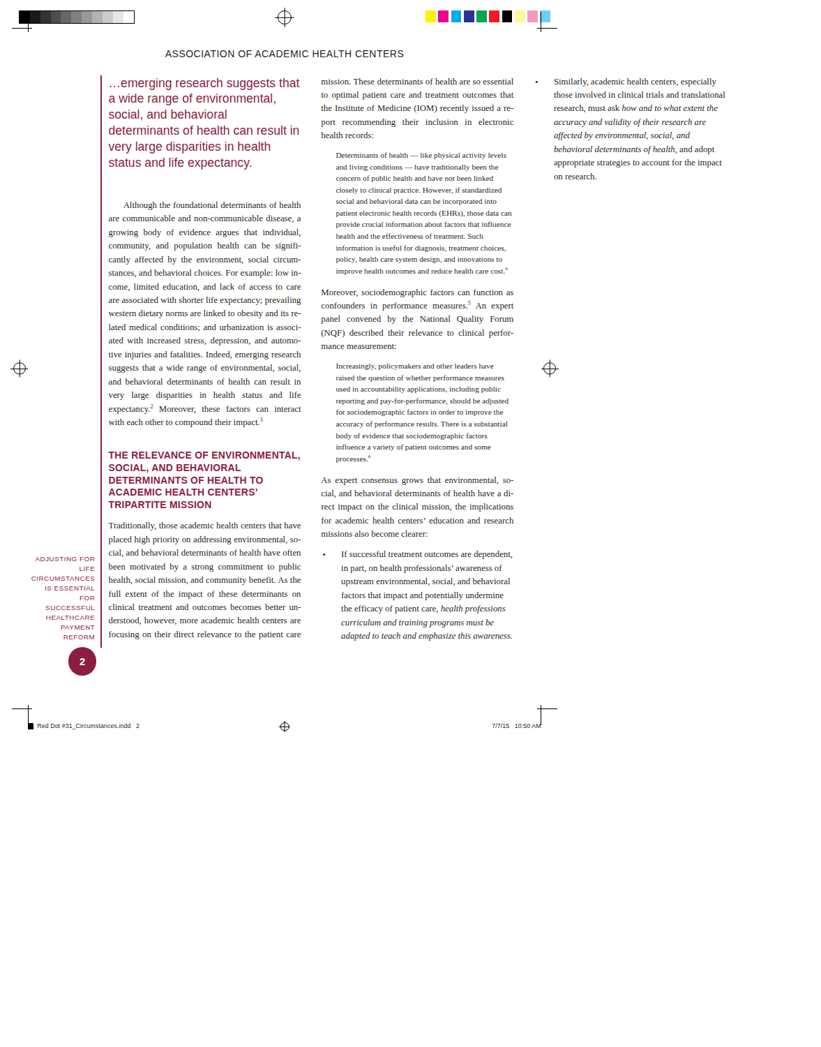ASSOCIATION OF ACADEMIC HEALTH CENTERS
Adjusting for Life
Circumstances
Is Essential
for Successful
Healthcare
Payment Reform
2
…emerging research suggests that a wide range of environmental, social, and behavioral determinants of health can result in very large disparities in health status and life expectancy.
Although the foundational determinants of health are communicable and non-communicable disease, a growing body of evidence argues that individual, community, and population health can be significantly affected by the environment, social circumstances, and behavioral choices. For example: low income, limited education, and lack of access to care are associated with shorter life expectancy; prevailing western dietary norms are linked to obesity and its related medical conditions; and urbanization is associated with increased stress, depression, and automotive injuries and fatalities. Indeed, emerging research suggests that a wide range of environmental, social, and behavioral determinants of health can result in very large disparities in health status and life expectancy.2 Moreover, these factors can interact with each other to compound their impact.3
The Relevance of Environmental, Social, and Behavioral Determinants of Health to Academic Health Centers’ Tripartite Mission
Traditionally, those academic health centers that have placed high priority on addressing environmental, social, and behavioral determinants of health have often been motivated by a strong commitment to public health, social mission, and community benefit. As the full extent of the impact of these determinants on clinical treatment and outcomes becomes better understood, however, more academic health centers are focusing on their direct relevance to the patient care mission. These determinants of health are so essential to optimal patient care and treatment outcomes that the Institute of Medicine (IOM) recently issued a report recommending their inclusion in electronic health records:
Determinants of health — like physical activity levels and living conditions — have traditionally been the concern of public health and have not been linked closely to clinical practice. However, if standardized social and behavioral data can be incorporated into patient electronic health records (EHRs), those data can provide crucial information about factors that influence health and the effectiveness of treatment. Such information is useful for diagnosis, treatment choices, policy, health care system design, and innovations to improve health outcomes and reduce health care cost.4
Moreover, sociodemographic factors can function as confounders in performance measures.5 An expert panel convened by the National Quality Forum (NQF) described their relevance to clinical performance measurement:
Increasingly, policymakers and other leaders have raised the question of whether performance measures used in accountability applications, including public reporting and pay-for-performance, should be adjusted for sociodemographic factors in order to improve the accuracy of performance results. There is a substantial body of evidence that sociodemographic factors influence a variety of patient outcomes and some processes.6
As expert consensus grows that environmental, social, and behavioral determinants of health have a direct impact on the clinical mission, the implications for academic health centers’ education and research missions also become clearer:
If successful treatment outcomes are dependent, in part, on health professionals’ awareness of upstream environmental, social, and behavioral factors that impact and potentially undermine the efficacy of patient care, health professions curriculum and training programs must be adapted to teach and emphasize this awareness.
Similarly, academic health centers, especially those involved in clinical trials and translational research, must ask how and to what extent the accuracy and validity of their research are affected by environmental, social, and behavioral determinants of health, and adopt appropriate strategies to account for the impact on research.
Red Dot #31_Circumstances.indd 2 7/7/15 10:50 AM